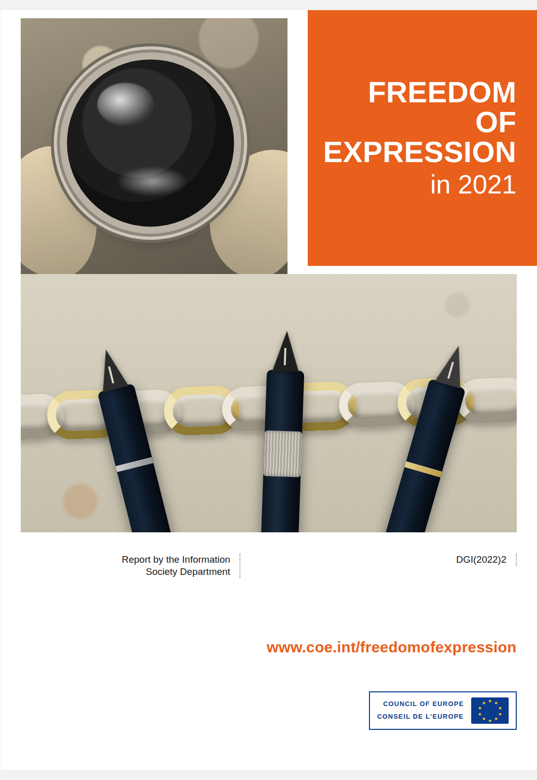FREEDOM OF
EXPRESSION
in 2021
Report by the Information Society Department
DGI(2022)2
www.coe.int/freedomofexpression
COUNCIL OF EUROPE
CONSEIL DE L'EUROPE
★ ★ ★ ★ ★ ★ ★ ★ ★ ★
Cover of the report “Freedom of Expression in 2021”, document reference DGI(2022)2, published by the Council of Europe Information Society Department.